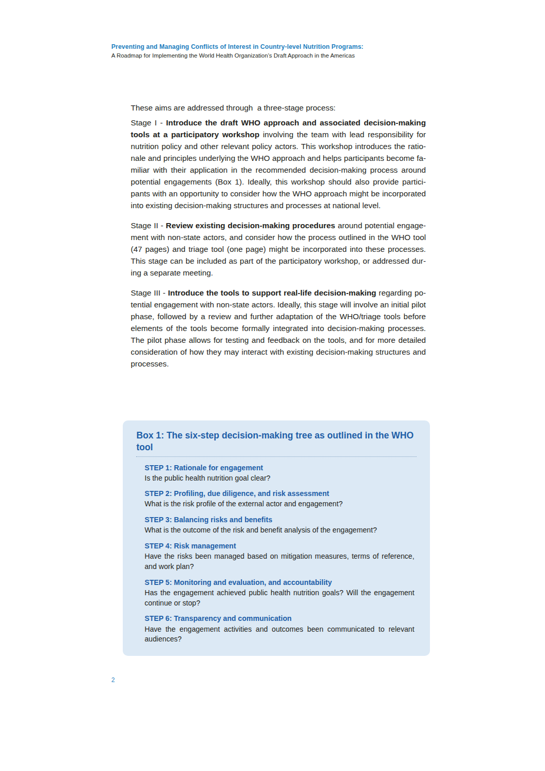Preventing and Managing Conflicts of Interest in Country-level Nutrition Programs:
A Roadmap for Implementing the World Health Organization’s Draft Approach in the Americas
These aims are addressed through a three-stage process:
Stage I - Introduce the draft WHO approach and associated decision-making tools at a participatory workshop involving the team with lead responsibility for nutrition policy and other relevant policy actors. This workshop introduces the rationale and principles underlying the WHO approach and helps participants become familiar with their application in the recommended decision-making process around potential engagements (Box 1). Ideally, this workshop should also provide participants with an opportunity to consider how the WHO approach might be incorporated into existing decision-making structures and processes at national level.
Stage II - Review existing decision-making procedures around potential engagement with non-state actors, and consider how the process outlined in the WHO tool (47 pages) and triage tool (one page) might be incorporated into these processes. This stage can be included as part of the participatory workshop, or addressed during a separate meeting.
Stage III - Introduce the tools to support real-life decision-making regarding potential engagement with non-state actors. Ideally, this stage will involve an initial pilot phase, followed by a review and further adaptation of the WHO/triage tools before elements of the tools become formally integrated into decision-making processes. The pilot phase allows for testing and feedback on the tools, and for more detailed consideration of how they may interact with existing decision-making structures and processes.
Box 1: The six-step decision-making tree as outlined in the WHO tool
STEP 1: Rationale for engagement
Is the public health nutrition goal clear?
STEP 2: Profiling, due diligence, and risk assessment
What is the risk profile of the external actor and engagement?
STEP 3: Balancing risks and benefits
What is the outcome of the risk and benefit analysis of the engagement?
STEP 4: Risk management
Have the risks been managed based on mitigation measures, terms of reference, and work plan?
STEP 5: Monitoring and evaluation, and accountability
Has the engagement achieved public health nutrition goals? Will the engagement continue or stop?
STEP 6: Transparency and communication
Have the engagement activities and outcomes been communicated to relevant audiences?
2